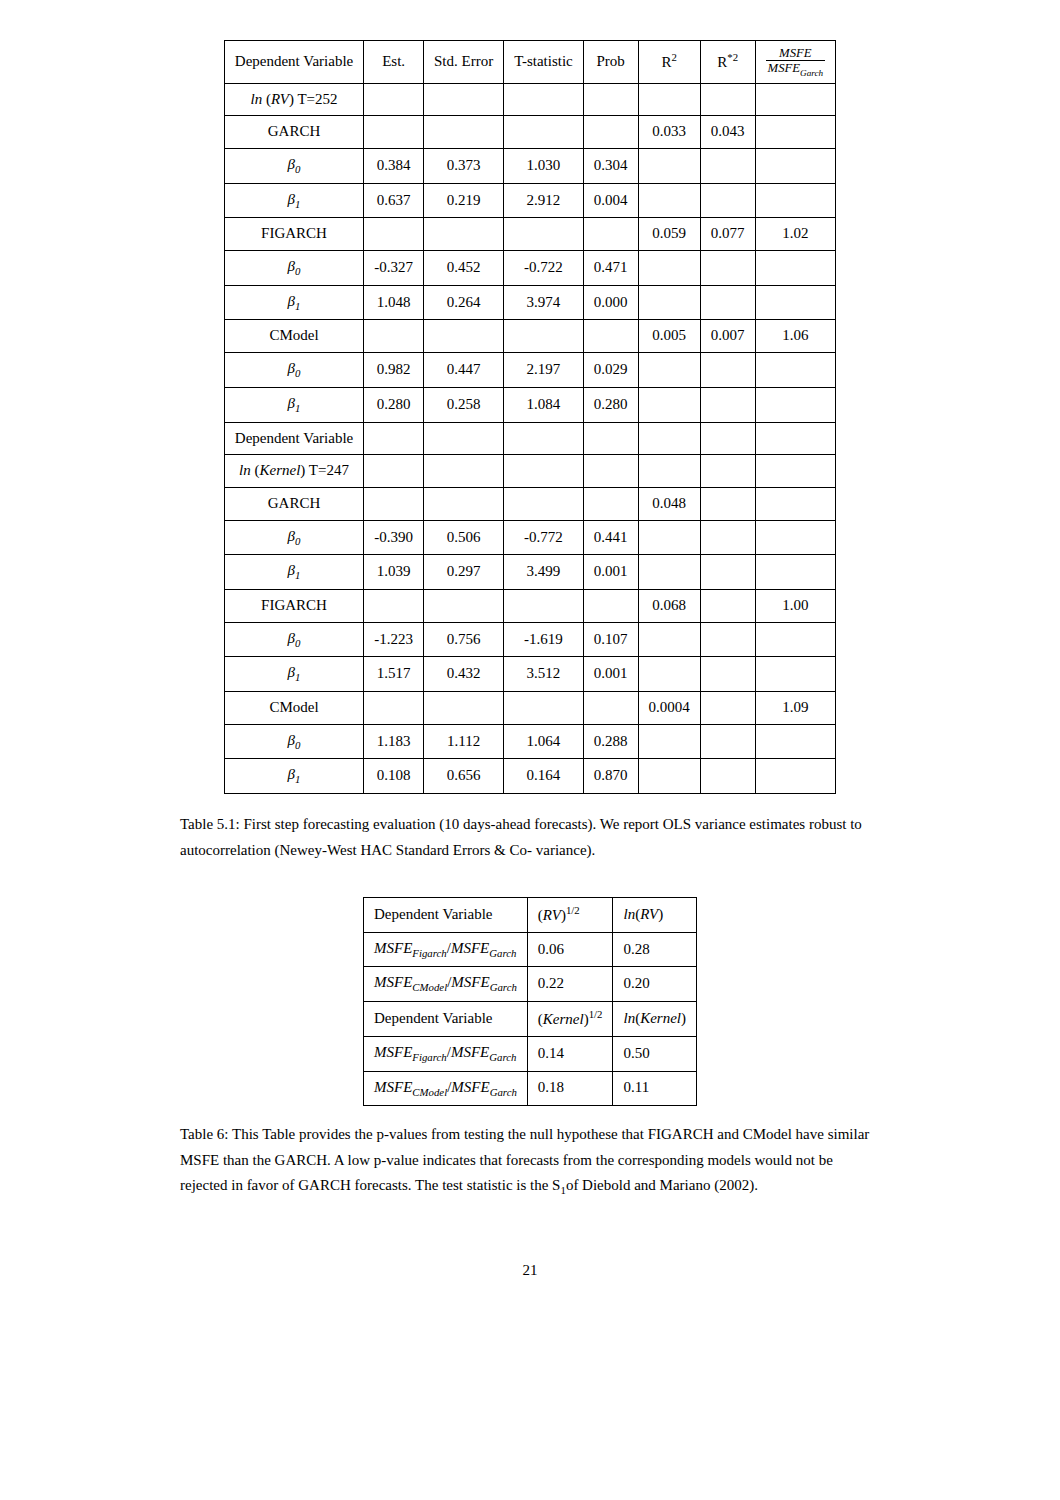| Dependent Variable | Est. | Std. Error | T-statistic | Prob | R 2 | R *2 | MSFE MSFE Garch |
| ln ( RV ) T=252 | | | | | | | |
| GARCH | | | | | 0.033 | 0.043 | |
| β 0 | 0.384 | 0.373 | 1.030 | 0.304 | | | |
| β 1 | 0.637 | 0.219 | 2.912 | 0.004 | | | |
| FIGARCH | | | | | 0.059 | 0.077 | 1.02 |
| β 0 | -0.327 | 0.452 | -0.722 | 0.471 | | | |
| β 1 | 1.048 | 0.264 | 3.974 | 0.000 | | | |
| CModel | | | | | 0.005 | 0.007 | 1.06 |
| β 0 | 0.982 | 0.447 | 2.197 | 0.029 | | | |
| β 1 | 0.280 | 0.258 | 1.084 | 0.280 | | | |
| Dependent Variable | | | | | | | |
| ln ( Kernel ) T=247 | | | | | | | |
| GARCH | | | | | 0.048 | | |
| β 0 | -0.390 | 0.506 | -0.772 | 0.441 | | | |
| β 1 | 1.039 | 0.297 | 3.499 | 0.001 | | | |
| FIGARCH | | | | | 0.068 | | 1.00 |
| β 0 | -1.223 | 0.756 | -1.619 | 0.107 | | | |
| β 1 | 1.517 | 0.432 | 3.512 | 0.001 | | | |
| CModel | | | | | 0.0004 | | 1.09 |
| β 0 | 1.183 | 1.112 | 1.064 | 0.288 | | | |
| β 1 | 0.108 | 0.656 | 0.164 | 0.870 | | | |
Table 5.1: First step forecasting evaluation (10 days-ahead forecasts). We report OLS variance estimates robust to autocorrelation (Newey-West HAC Standard Errors & Co- variance).
| Dependent Variable | ( RV ) 1/2 | ln ( RV ) |
| MSFE Figarch / MSFE Garch | 0.06 | 0.28 |
| MSFE CModel / MSFE Garch | 0.22 | 0.20 |
| Dependent Variable | ( Kernel ) 1/2 | ln ( Kernel ) |
| MSFE Figarch / MSFE Garch | 0.14 | 0.50 |
| MSFE CModel / MSFE Garch | 0.18 | 0.11 |
Table 6: This Table provides the p-values from testing the null hypothese that FIGARCH and CModel have similar MSFE than the GARCH. A low p-value indicates that forecasts from the corresponding models would not be rejected in favor of GARCH forecasts. The test statistic is the S1of Diebold and Mariano (2002).
21